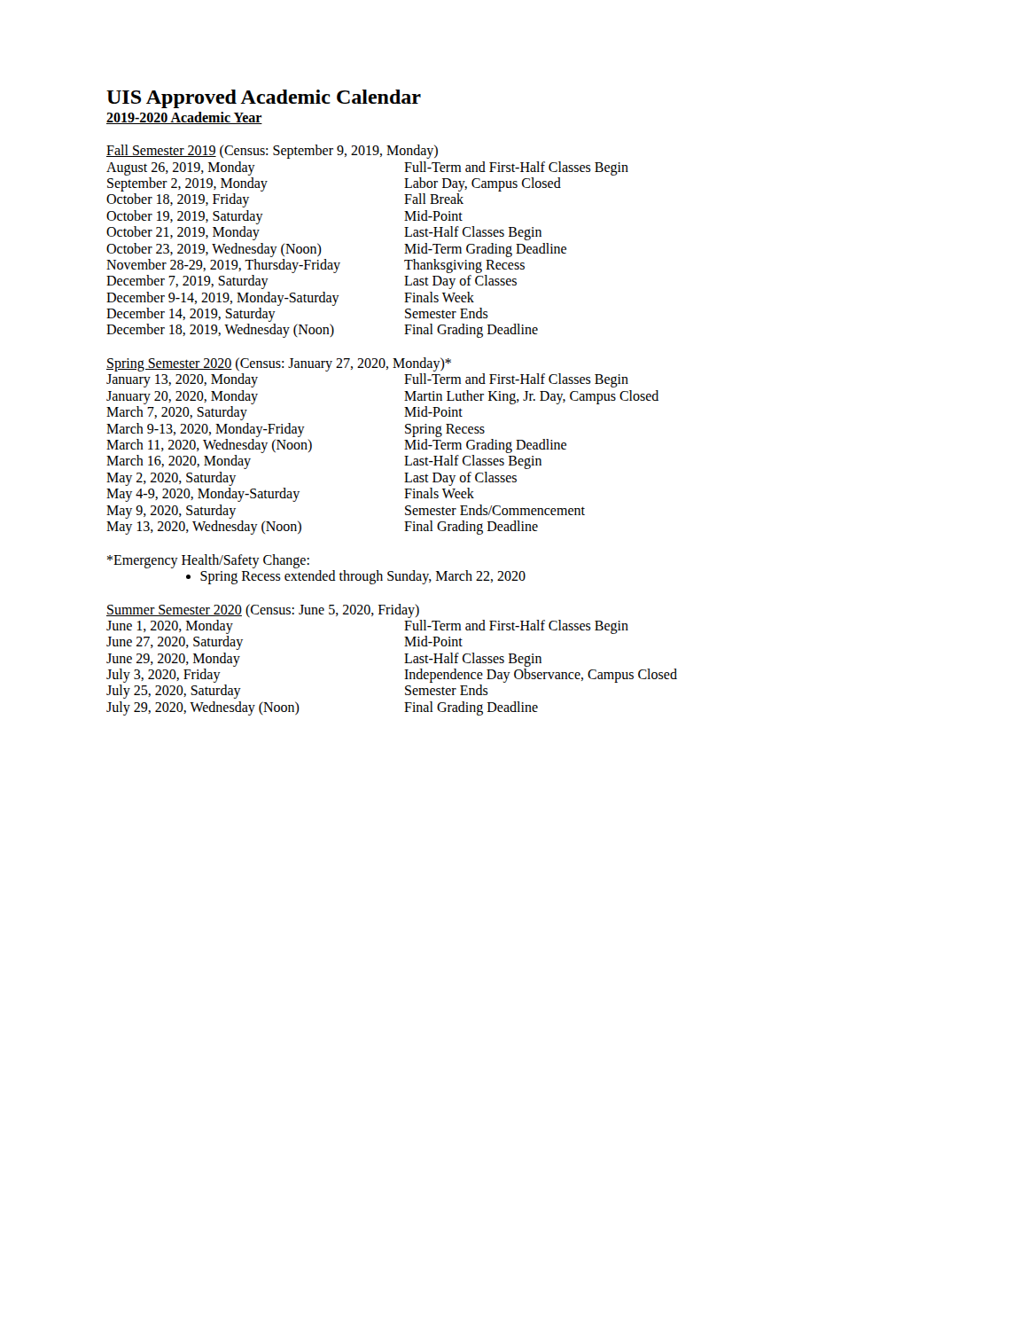UIS Approved Academic Calendar
2019-2020 Academic Year
Fall Semester 2019 (Census: September 9, 2019, Monday)
| August 26, 2019, Monday | Full-Term and First-Half Classes Begin |
| September 2, 2019, Monday | Labor Day, Campus Closed |
| October 18, 2019, Friday | Fall Break |
| October 19, 2019, Saturday | Mid-Point |
| October 21, 2019, Monday | Last-Half Classes Begin |
| October 23, 2019, Wednesday (Noon) | Mid-Term Grading Deadline |
| November 28-29, 2019, Thursday-Friday | Thanksgiving Recess |
| December 7, 2019, Saturday | Last Day of Classes |
| December 9-14, 2019, Monday-Saturday | Finals Week |
| December 14, 2019, Saturday | Semester Ends |
| December 18, 2019, Wednesday (Noon) | Final Grading Deadline |
Spring Semester 2020 (Census: January 27, 2020, Monday)*
| January 13, 2020, Monday | Full-Term and First-Half Classes Begin |
| January 20, 2020, Monday | Martin Luther King, Jr. Day, Campus Closed |
| March 7, 2020, Saturday | Mid-Point |
| March 9-13, 2020, Monday-Friday | Spring Recess |
| March 11, 2020, Wednesday (Noon) | Mid-Term Grading Deadline |
| March 16, 2020, Monday | Last-Half Classes Begin |
| May 2, 2020, Saturday | Last Day of Classes |
| May 4-9, 2020, Monday-Saturday | Finals Week |
| May 9, 2020, Saturday | Semester Ends/Commencement |
| May 13, 2020, Wednesday (Noon) | Final Grading Deadline |
*Emergency Health/Safety Change:
Spring Recess extended through Sunday, March 22, 2020
Summer Semester 2020 (Census: June 5, 2020, Friday)
| June 1, 2020, Monday | Full-Term and First-Half Classes Begin |
| June 27, 2020, Saturday | Mid-Point |
| June 29, 2020, Monday | Last-Half Classes Begin |
| July 3, 2020, Friday | Independence Day Observance, Campus Closed |
| July 25, 2020, Saturday | Semester Ends |
| July 29, 2020, Wednesday (Noon) | Final Grading Deadline |